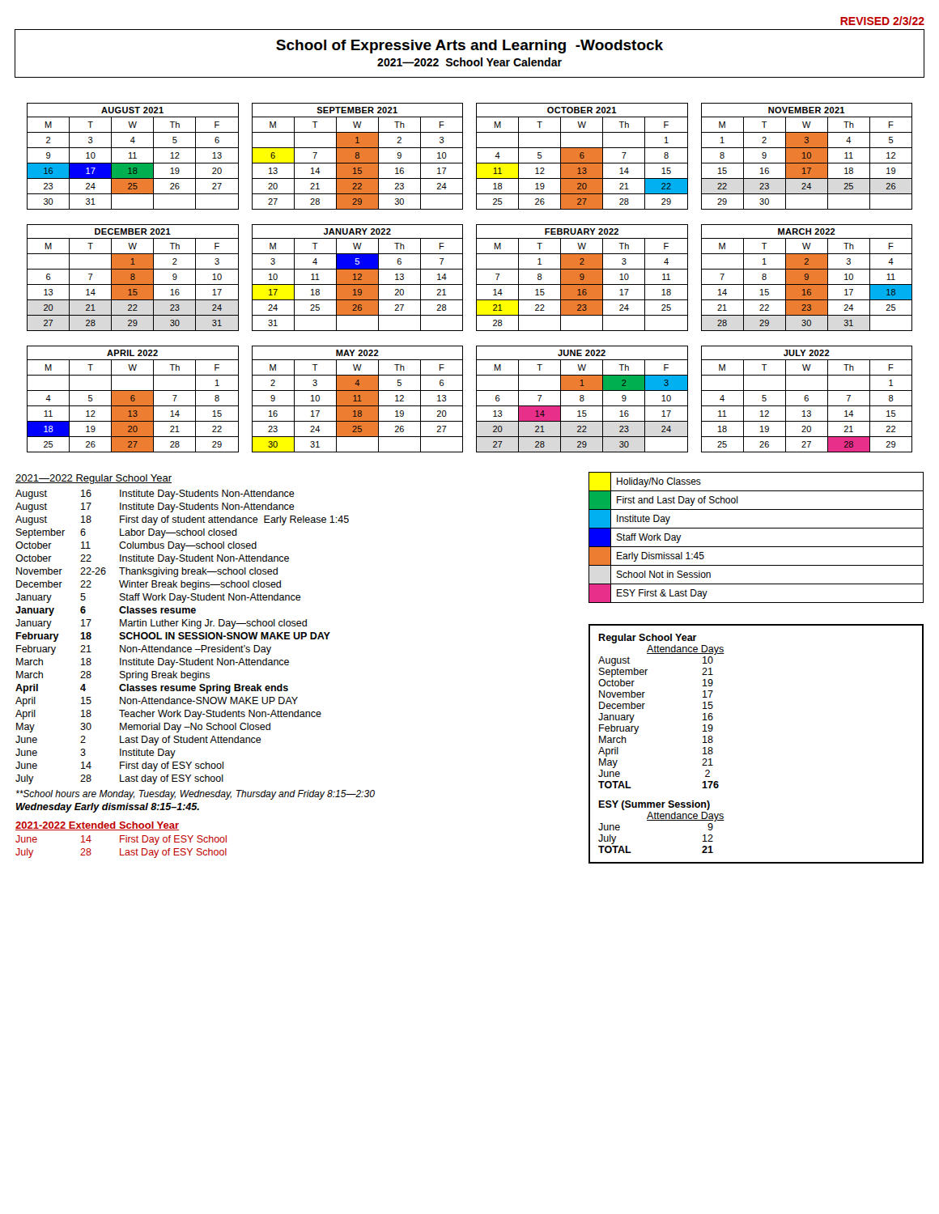REVISED 2/3/22
School of Expressive Arts and Learning -Woodstock
2021—2022 School Year Calendar
| AUGUST 2021 / M / T / W / Th / F / / --- / --- / --- / --- / --- / / 2 / 3 / 4 / 5 / 6 / / 9 / 10 / 11 / 12 / 13 / / 16 / 17 / 18 / 19 / 20 / / 23 / 24 / 25 / 26 / 27 / / 30 / 31 / / / / | SEPTEMBER 2021 / M / T / W / Th / F / / --- / --- / --- / --- / --- / / / / 1 / 2 / 3 / / 6 / 7 / 8 / 9 / 10 / / 13 / 14 / 15 / 16 / 17 / / 20 / 21 / 22 / 23 / 24 / / 27 / 28 / 29 / 30 / / | OCTOBER 2021 / M / T / W / Th / F / / --- / --- / --- / --- / --- / / / / / / 1 / / 4 / 5 / 6 / 7 / 8 / / 11 / 12 / 13 / 14 / 15 / / 18 / 19 / 20 / 21 / 22 / / 25 / 26 / 27 / 28 / 29 / | NOVEMBER 2021 / M / T / W / Th / F / / --- / --- / --- / --- / --- / / 1 / 2 / 3 / 4 / 5 / / 8 / 9 / 10 / 11 / 12 / / 15 / 16 / 17 / 18 / 19 / / 22 / 23 / 24 / 25 / 26 / / 29 / 30 / / / / |
| DECEMBER 2021 / M / T / W / Th / F / / --- / --- / --- / --- / --- / / / / 1 / 2 / 3 / / 6 / 7 / 8 / 9 / 10 / / 13 / 14 / 15 / 16 / 17 / / 20 / 21 / 22 / 23 / 24 / / 27 / 28 / 29 / 30 / 31 / | JANUARY 2022 / M / T / W / Th / F / / --- / --- / --- / --- / --- / / 3 / 4 / 5 / 6 / 7 / / 10 / 11 / 12 / 13 / 14 / / 17 / 18 / 19 / 20 / 21 / / 24 / 25 / 26 / 27 / 28 / / 31 / / / / / | FEBRUARY 2022 / M / T / W / Th / F / / --- / --- / --- / --- / --- / / / 1 / 2 / 3 / 4 / / 7 / 8 / 9 / 10 / 11 / / 14 / 15 / 16 / 17 / 18 / / 21 / 22 / 23 / 24 / 25 / / 28 / / / / / | MARCH 2022 / M / T / W / Th / F / / --- / --- / --- / --- / --- / / / 1 / 2 / 3 / 4 / / 7 / 8 / 9 / 10 / 11 / / 14 / 15 / 16 / 17 / 18 / / 21 / 22 / 23 / 24 / 25 / / 28 / 29 / 30 / 31 / / |
| APRIL 2022 / M / T / W / Th / F / / --- / --- / --- / --- / --- / / / / / / 1 / / 4 / 5 / 6 / 7 / 8 / / 11 / 12 / 13 / 14 / 15 / / 18 / 19 / 20 / 21 / 22 / / 25 / 26 / 27 / 28 / 29 / | MAY 2022 / M / T / W / Th / F / / --- / --- / --- / --- / --- / / 2 / 3 / 4 / 5 / 6 / / 9 / 10 / 11 / 12 / 13 / / 16 / 17 / 18 / 19 / 20 / / 23 / 24 / 25 / 26 / 27 / / 30 / 31 / / / / | JUNE 2022 / M / T / W / Th / F / / --- / --- / --- / --- / --- / / / / 1 / 2 / 3 / / 6 / 7 / 8 / 9 / 10 / / 13 / 14 / 15 / 16 / 17 / / 20 / 21 / 22 / 23 / 24 / / 27 / 28 / 29 / 30 / / | JULY 2022 / M / T / W / Th / F / / --- / --- / --- / --- / --- / / / / / / 1 / / 4 / 5 / 6 / 7 / 8 / / 11 / 12 / 13 / 14 / 15 / / 18 / 19 / 20 / 21 / 22 / / 25 / 26 / 27 / 28 / 29 / |
| 2021—2022 Regular School Year / August / 16 / Institute Day-Students Non-Attendance / / August / 17 / Institute Day-Students Non-Attendance / / August / 18 / First day of student attendance Early Release 1:45 / / September / 6 / Labor Day—school closed / / October / 11 / Columbus Day—school closed / / October / 22 / Institute Day-Student Non-Attendance / / November / 22-26 / Thanksgiving break—school closed / / December / 22 / Winter Break begins—school closed / / January / 5 / Staff Work Day-Student Non-Attendance / / January / 6 / Classes resume / / January / 17 / Martin Luther King Jr. Day—school closed / / February / 18 / SCHOOL IN SESSION-SNOW MAKE UP DAY / / February / 21 / Non-Attendance –President’s Day / / March / 18 / Institute Day-Student Non-Attendance / / March / 28 / Spring Break begins / / April / 4 / Classes resume Spring Break ends / / April / 15 / Non-Attendance-SNOW MAKE UP DAY / / April / 18 / Teacher Work Day-Students Non-Attendance / / May / 30 / Memorial Day –No School Closed / / June / 2 / Last Day of Student Attendance / / June / 3 / Institute Day / / June / 14 / First day of ESY school / / July / 28 / Last day of ESY school / **School hours are Monday, Tuesday, Wednesday, Thursday and Friday 8:15—2:30 Wednesday Early dismissal 8:15–1:45. 2021-2022 Extended School Year / June / 14 / First Day of ESY School / / July / 28 / Last Day of ESY School / | / / Holiday/No Classes / / / First and Last Day of School / / / Institute Day / / / Staff Work Day / / / Early Dismissal 1:45 / / / School Not in Session / / / ESY First & Last Day / Regular School Year Attendance Days / August / 10 / / September / 21 / / October / 19 / / November / 17 / / December / 15 / / January / 16 / / February / 19 / / March / 18 / / April / 18 / / May / 21 / / June / 2 / / TOTAL / 176 / ESY (Summer Session) Attendance Days / June / 9 / / July / 12 / / TOTAL / 21 / |